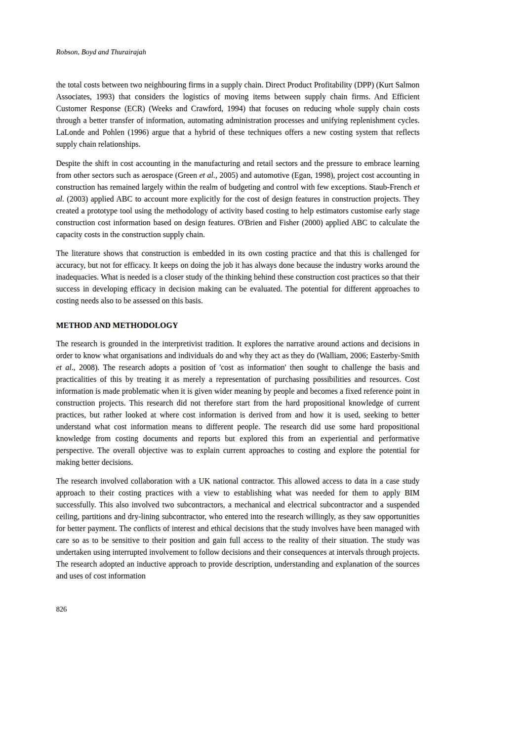Robson, Boyd and Thurairajah
the total costs between two neighbouring firms in a supply chain. Direct Product Profitability (DPP) (Kurt Salmon Associates, 1993) that considers the logistics of moving items between supply chain firms. And Efficient Customer Response (ECR) (Weeks and Crawford, 1994) that focuses on reducing whole supply chain costs through a better transfer of information, automating administration processes and unifying replenishment cycles. LaLonde and Pohlen (1996) argue that a hybrid of these techniques offers a new costing system that reflects supply chain relationships.
Despite the shift in cost accounting in the manufacturing and retail sectors and the pressure to embrace learning from other sectors such as aerospace (Green et al., 2005) and automotive (Egan, 1998), project cost accounting in construction has remained largely within the realm of budgeting and control with few exceptions. Staub-French et al. (2003) applied ABC to account more explicitly for the cost of design features in construction projects. They created a prototype tool using the methodology of activity based costing to help estimators customise early stage construction cost information based on design features. O'Brien and Fisher (2000) applied ABC to calculate the capacity costs in the construction supply chain.
The literature shows that construction is embedded in its own costing practice and that this is challenged for accuracy, but not for efficacy. It keeps on doing the job it has always done because the industry works around the inadequacies. What is needed is a closer study of the thinking behind these construction cost practices so that their success in developing efficacy in decision making can be evaluated. The potential for different approaches to costing needs also to be assessed on this basis.
Method and Methodology
The research is grounded in the interpretivist tradition. It explores the narrative around actions and decisions in order to know what organisations and individuals do and why they act as they do (Walliam, 2006; Easterby-Smith et al., 2008). The research adopts a position of 'cost as information' then sought to challenge the basis and practicalities of this by treating it as merely a representation of purchasing possibilities and resources. Cost information is made problematic when it is given wider meaning by people and becomes a fixed reference point in construction projects. This research did not therefore start from the hard propositional knowledge of current practices, but rather looked at where cost information is derived from and how it is used, seeking to better understand what cost information means to different people. The research did use some hard propositional knowledge from costing documents and reports but explored this from an experiential and performative perspective. The overall objective was to explain current approaches to costing and explore the potential for making better decisions.
The research involved collaboration with a UK national contractor. This allowed access to data in a case study approach to their costing practices with a view to establishing what was needed for them to apply BIM successfully. This also involved two subcontractors, a mechanical and electrical subcontractor and a suspended ceiling, partitions and dry-lining subcontractor, who entered into the research willingly, as they saw opportunities for better payment. The conflicts of interest and ethical decisions that the study involves have been managed with care so as to be sensitive to their position and gain full access to the reality of their situation. The study was undertaken using interrupted involvement to follow decisions and their consequences at intervals through projects. The research adopted an inductive approach to provide description, understanding and explanation of the sources and uses of cost information
826